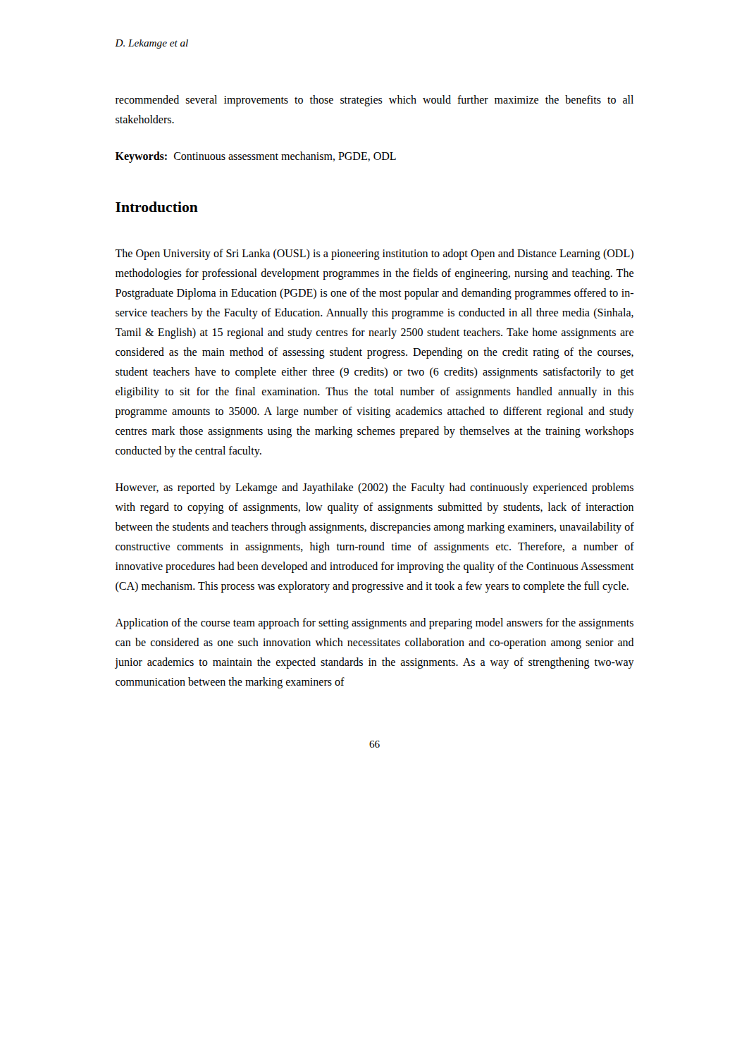D. Lekamge et al
recommended several improvements to those strategies which would further maximize the benefits to all stakeholders.
Keywords: Continuous assessment mechanism, PGDE, ODL
Introduction
The Open University of Sri Lanka (OUSL) is a pioneering institution to adopt Open and Distance Learning (ODL) methodologies for professional development programmes in the fields of engineering, nursing and teaching. The Postgraduate Diploma in Education (PGDE) is one of the most popular and demanding programmes offered to in-service teachers by the Faculty of Education. Annually this programme is conducted in all three media (Sinhala, Tamil & English) at 15 regional and study centres for nearly 2500 student teachers. Take home assignments are considered as the main method of assessing student progress. Depending on the credit rating of the courses, student teachers have to complete either three (9 credits) or two (6 credits) assignments satisfactorily to get eligibility to sit for the final examination. Thus the total number of assignments handled annually in this programme amounts to 35000. A large number of visiting academics attached to different regional and study centres mark those assignments using the marking schemes prepared by themselves at the training workshops conducted by the central faculty.
However, as reported by Lekamge and Jayathilake (2002) the Faculty had continuously experienced problems with regard to copying of assignments, low quality of assignments submitted by students, lack of interaction between the students and teachers through assignments, discrepancies among marking examiners, unavailability of constructive comments in assignments, high turn-round time of assignments etc. Therefore, a number of innovative procedures had been developed and introduced for improving the quality of the Continuous Assessment (CA) mechanism. This process was exploratory and progressive and it took a few years to complete the full cycle.
Application of the course team approach for setting assignments and preparing model answers for the assignments can be considered as one such innovation which necessitates collaboration and co-operation among senior and junior academics to maintain the expected standards in the assignments. As a way of strengthening two-way communication between the marking examiners of
66